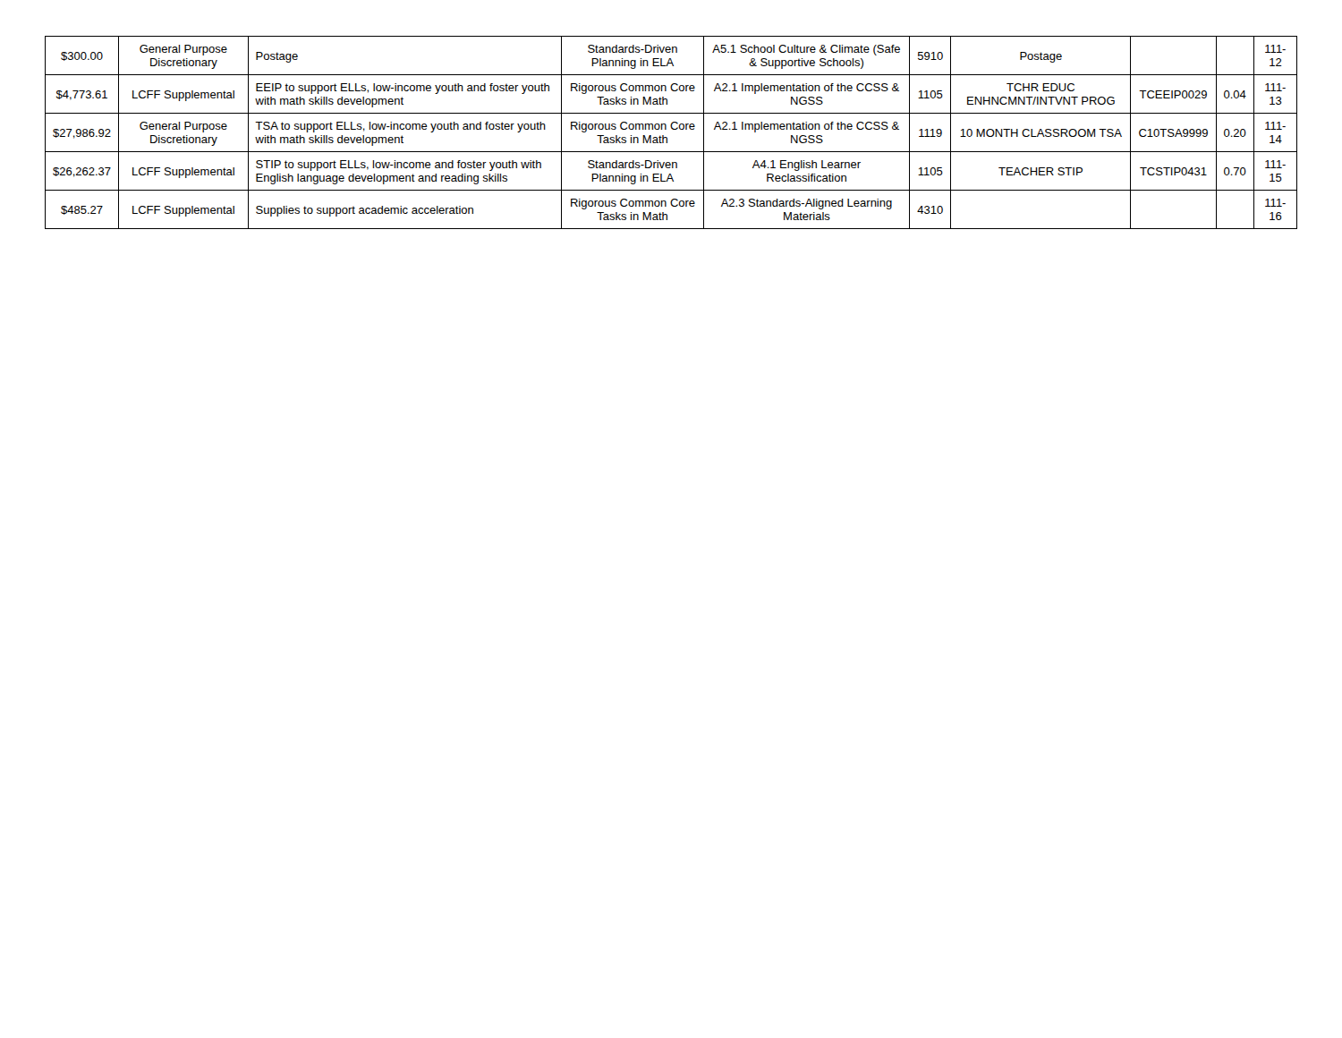| $300.00 | General Purpose Discretionary | Postage | Standards-Driven Planning in ELA | A5.1 School Culture & Climate (Safe & Supportive Schools) | 5910 | Postage | | | 111-12 |
| $4,773.61 | LCFF Supplemental | EEIP to support ELLs, low-income youth and foster youth with math skills development | Rigorous Common Core Tasks in Math | A2.1 Implementation of the CCSS & NGSS | 1105 | TCHR EDUC ENHNCMNT/INTVNT PROG | TCEEIP0029 | 0.04 | 111-13 |
| $27,986.92 | General Purpose Discretionary | TSA to support ELLs, low-income youth and foster youth with math skills development | Rigorous Common Core Tasks in Math | A2.1 Implementation of the CCSS & NGSS | 1119 | 10 MONTH CLASSROOM TSA | C10TSA9999 | 0.20 | 111-14 |
| $26,262.37 | LCFF Supplemental | STIP to support ELLs, low-income and foster youth with English language development and reading skills | Standards-Driven Planning in ELA | A4.1 English Learner Reclassification | 1105 | TEACHER STIP | TCSTIP0431 | 0.70 | 111-15 |
| $485.27 | LCFF Supplemental | Supplies to support academic acceleration | Rigorous Common Core Tasks in Math | A2.3 Standards-Aligned Learning Materials | 4310 | | | | 111-16 |